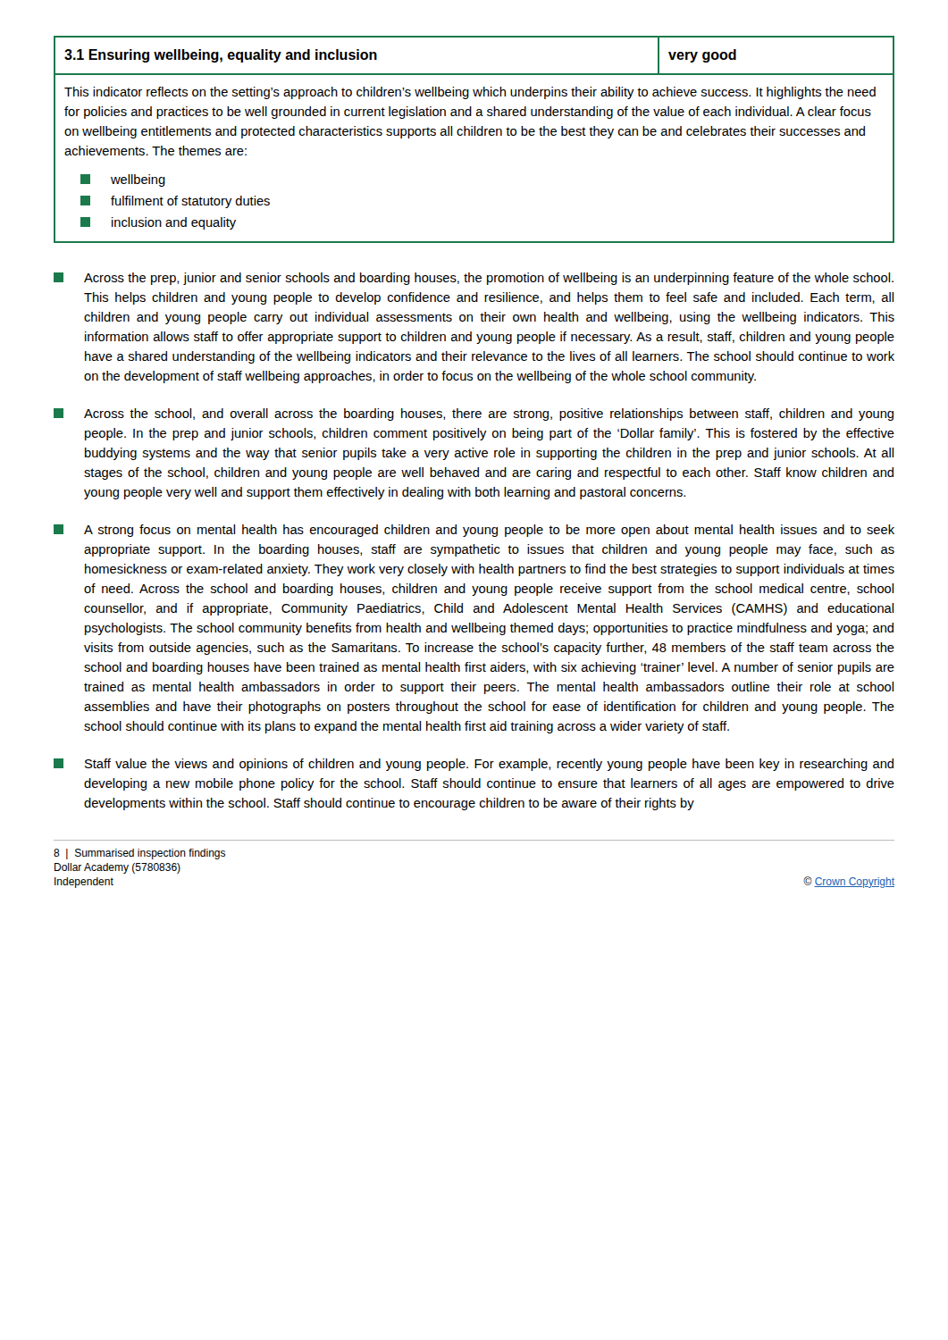| 3.1 Ensuring wellbeing, equality and inclusion | very good |
| This indicator reflects on the setting’s approach to children’s wellbeing which underpins their ability to achieve success. It highlights the need for policies and practices to be well grounded in current legislation and a shared understanding of the value of each individual. A clear focus on wellbeing entitlements and protected characteristics supports all children to be the best they can be and celebrates their successes and achievements. The themes are: wellbeing fulfilment of statutory duties inclusion and equality |
Across the prep, junior and senior schools and boarding houses, the promotion of wellbeing is an underpinning feature of the whole school. This helps children and young people to develop confidence and resilience, and helps them to feel safe and included. Each term, all children and young people carry out individual assessments on their own health and wellbeing, using the wellbeing indicators. This information allows staff to offer appropriate support to children and young people if necessary. As a result, staff, children and young people have a shared understanding of the wellbeing indicators and their relevance to the lives of all learners. The school should continue to work on the development of staff wellbeing approaches, in order to focus on the wellbeing of the whole school community.
Across the school, and overall across the boarding houses, there are strong, positive relationships between staff, children and young people. In the prep and junior schools, children comment positively on being part of the ‘Dollar family’. This is fostered by the effective buddying systems and the way that senior pupils take a very active role in supporting the children in the prep and junior schools. At all stages of the school, children and young people are well behaved and are caring and respectful to each other. Staff know children and young people very well and support them effectively in dealing with both learning and pastoral concerns.
A strong focus on mental health has encouraged children and young people to be more open about mental health issues and to seek appropriate support. In the boarding houses, staff are sympathetic to issues that children and young people may face, such as homesickness or exam-related anxiety. They work very closely with health partners to find the best strategies to support individuals at times of need. Across the school and boarding houses, children and young people receive support from the school medical centre, school counsellor, and if appropriate, Community Paediatrics, Child and Adolescent Mental Health Services (CAMHS) and educational psychologists. The school community benefits from health and wellbeing themed days; opportunities to practice mindfulness and yoga; and visits from outside agencies, such as the Samaritans. To increase the school’s capacity further, 48 members of the staff team across the school and boarding houses have been trained as mental health first aiders, with six achieving ‘trainer’ level. A number of senior pupils are trained as mental health ambassadors in order to support their peers. The mental health ambassadors outline their role at school assemblies and have their photographs on posters throughout the school for ease of identification for children and young people. The school should continue with its plans to expand the mental health first aid training across a wider variety of staff.
Staff value the views and opinions of children and young people. For example, recently young people have been key in researching and developing a new mobile phone policy for the school. Staff should continue to ensure that learners of all ages are empowered to drive developments within the school. Staff should continue to encourage children to be aware of their rights by
8 | Summarised inspection findings
Dollar Academy (5780836)
Independent
© Crown Copyright